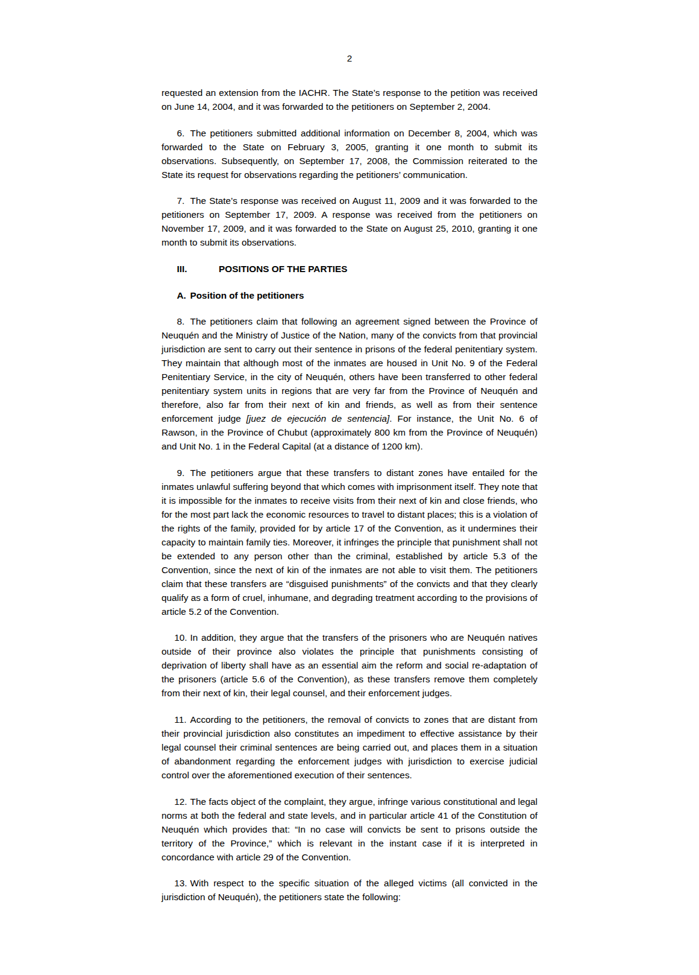2
requested an extension from the IACHR. The State’s response to the petition was received on June 14, 2004, and it was forwarded to the petitioners on September 2, 2004.
6. The petitioners submitted additional information on December 8, 2004, which was forwarded to the State on February 3, 2005, granting it one month to submit its observations. Subsequently, on September 17, 2008, the Commission reiterated to the State its request for observations regarding the petitioners’ communication.
7. The State’s response was received on August 11, 2009 and it was forwarded to the petitioners on September 17, 2009. A response was received from the petitioners on November 17, 2009, and it was forwarded to the State on August 25, 2010, granting it one month to submit its observations.
III. POSITIONS OF THE PARTIES
A. Position of the petitioners
8. The petitioners claim that following an agreement signed between the Province of Neuquén and the Ministry of Justice of the Nation, many of the convicts from that provincial jurisdiction are sent to carry out their sentence in prisons of the federal penitentiary system. They maintain that although most of the inmates are housed in Unit No. 9 of the Federal Penitentiary Service, in the city of Neuquén, others have been transferred to other federal penitentiary system units in regions that are very far from the Province of Neuquén and therefore, also far from their next of kin and friends, as well as from their sentence enforcement judge [juez de ejecución de sentencia]. For instance, the Unit No. 6 of Rawson, in the Province of Chubut (approximately 800 km from the Province of Neuquén) and Unit No. 1 in the Federal Capital (at a distance of 1200 km).
9. The petitioners argue that these transfers to distant zones have entailed for the inmates unlawful suffering beyond that which comes with imprisonment itself. They note that it is impossible for the inmates to receive visits from their next of kin and close friends, who for the most part lack the economic resources to travel to distant places; this is a violation of the rights of the family, provided for by article 17 of the Convention, as it undermines their capacity to maintain family ties. Moreover, it infringes the principle that punishment shall not be extended to any person other than the criminal, established by article 5.3 of the Convention, since the next of kin of the inmates are not able to visit them. The petitioners claim that these transfers are “disguised punishments” of the convicts and that they clearly qualify as a form of cruel, inhumane, and degrading treatment according to the provisions of article 5.2 of the Convention.
10. In addition, they argue that the transfers of the prisoners who are Neuquén natives outside of their province also violates the principle that punishments consisting of deprivation of liberty shall have as an essential aim the reform and social re-adaptation of the prisoners (article 5.6 of the Convention), as these transfers remove them completely from their next of kin, their legal counsel, and their enforcement judges.
11. According to the petitioners, the removal of convicts to zones that are distant from their provincial jurisdiction also constitutes an impediment to effective assistance by their legal counsel their criminal sentences are being carried out, and places them in a situation of abandonment regarding the enforcement judges with jurisdiction to exercise judicial control over the aforementioned execution of their sentences.
12. The facts object of the complaint, they argue, infringe various constitutional and legal norms at both the federal and state levels, and in particular article 41 of the Constitution of Neuquén which provides that: “In no case will convicts be sent to prisons outside the territory of the Province,” which is relevant in the instant case if it is interpreted in concordance with article 29 of the Convention.
13. With respect to the specific situation of the alleged victims (all convicted in the jurisdiction of Neuquén), the petitioners state the following: